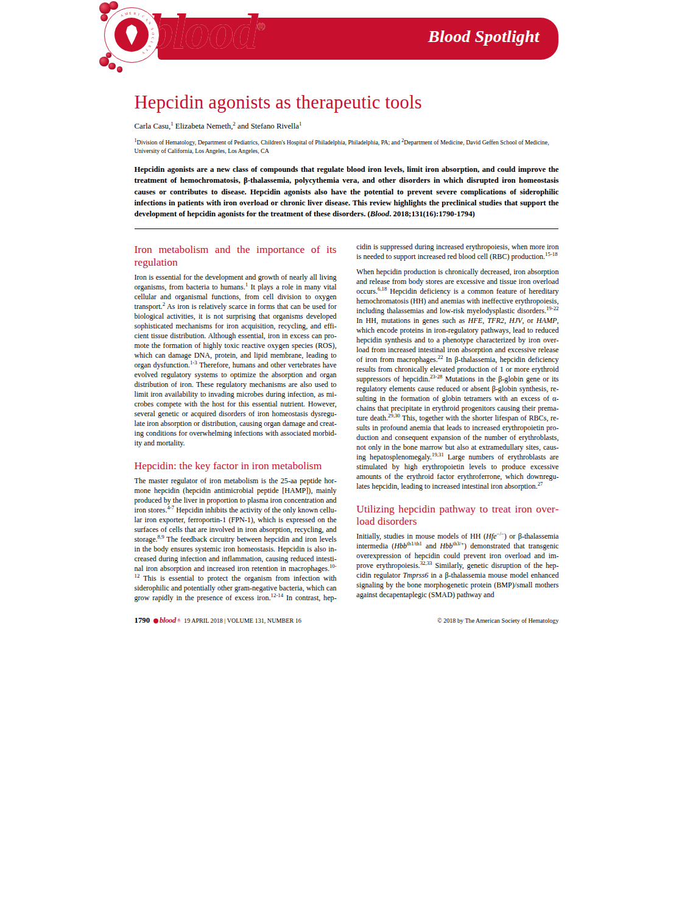Blood Spotlight
blood®
A M E R I C A N S O C I E T Y
Hepcidin agonists as therapeutic tools
Carla Casu,1 Elizabeta Nemeth,2 and Stefano Rivella1
1Division of Hematology, Department of Pediatrics, Children's Hospital of Philadelphia, Philadelphia, PA; and 2Department of Medicine, David Geffen School of Medicine, University of California, Los Angeles, Los Angeles, CA
Hepcidin agonists are a new class of compounds that regulate blood iron levels, limit iron absorption, and could improve the treatment of hemochromatosis, β-thalassemia, polycythemia vera, and other disorders in which disrupted iron homeostasis causes or contributes to disease. Hepcidin agonists also have the potential to prevent severe complications of siderophilic infections in patients with iron overload or chronic liver disease. This review highlights the preclinical studies that support the development of hepcidin agonists for the treatment of these disorders. (Blood. 2018;131(16):1790-1794)
Iron metabolism and the importance of its regulation
Iron is essential for the development and growth of nearly all living organisms, from bacteria to humans.1 It plays a role in many vital cellular and organismal functions, from cell division to oxygen transport.2 As iron is relatively scarce in forms that can be used for biological activities, it is not surprising that organisms developed sophisticated mechanisms for iron acquisition, recycling, and efficient tissue distribution. Although essential, iron in excess can promote the formation of highly toxic reactive oxygen species (ROS), which can damage DNA, protein, and lipid membrane, leading to organ dysfunction.1-3 Therefore, humans and other vertebrates have evolved regulatory systems to optimize the absorption and organ distribution of iron. These regulatory mechanisms are also used to limit iron availability to invading microbes during infection, as microbes compete with the host for this essential nutrient. However, several genetic or acquired disorders of iron homeostasis dysregulate iron absorption or distribution, causing organ damage and creating conditions for overwhelming infections with associated morbidity and mortality.
Hepcidin: the key factor in iron metabolism
The master regulator of iron metabolism is the 25-aa peptide hormone hepcidin (hepcidin antimicrobial peptide [HAMP]), mainly produced by the liver in proportion to plasma iron concentration and iron stores.4-7 Hepcidin inhibits the activity of the only known cellular iron exporter, ferroportin-1 (FPN-1), which is expressed on the surfaces of cells that are involved in iron absorption, recycling, and storage.8,9 The feedback circuitry between hepcidin and iron levels in the body ensures systemic iron homeostasis. Hepcidin is also increased during infection and inflammation, causing reduced intestinal iron absorption and increased iron retention in macrophages.10-12 This is essential to protect the organism from infection with siderophilic and potentially other gram-negative bacteria, which can grow rapidly in the presence of excess iron.12-14 In contrast, hepcidin is suppressed during increased erythropoiesis, when more iron is needed to support increased red blood cell (RBC) production.15-18
When hepcidin production is chronically decreased, iron absorption and release from body stores are excessive and tissue iron overload occurs.6,18 Hepcidin deficiency is a common feature of hereditary hemochromatosis (HH) and anemias with ineffective erythropoiesis, including thalassemias and low-risk myelodysplastic disorders.19-22 In HH, mutations in genes such as HFE, TFR2, HJV, or HAMP, which encode proteins in iron-regulatory pathways, lead to reduced hepcidin synthesis and to a phenotype characterized by iron overload from increased intestinal iron absorption and excessive release of iron from macrophages.22 In β-thalassemia, hepcidin deficiency results from chronically elevated production of 1 or more erythroid suppressors of hepcidin.23-28 Mutations in the β-globin gene or its regulatory elements cause reduced or absent β-globin synthesis, resulting in the formation of globin tetramers with an excess of α-chains that precipitate in erythroid progenitors causing their premature death.29,30 This, together with the shorter lifespan of RBCs, results in profound anemia that leads to increased erythropoietin production and consequent expansion of the number of erythroblasts, not only in the bone marrow but also at extramedullary sites, causing hepatosplenomegaly.19,31 Large numbers of erythroblasts are stimulated by high erythropoietin levels to produce excessive amounts of the erythroid factor erythroferrone, which downregulates hepcidin, leading to increased intestinal iron absorption.27
Utilizing hepcidin pathway to treat iron overload disorders
Initially, studies in mouse models of HH (Hfe−/−) or β-thalassemia intermedia (Hbbth1/th1 and Hbbth3/+) demonstrated that transgenic overexpression of hepcidin could prevent iron overload and improve erythropoiesis.32,33 Similarly, genetic disruption of the hepcidin regulator Tmprss6 in a β-thalassemia mouse model enhanced signaling by the bone morphogenetic protein (BMP)/small mothers against decapentaplegic (SMAD) pathway and
1790 blood® 19 APRIL 2018 | VOLUME 131, NUMBER 16
© 2018 by The American Society of Hematology